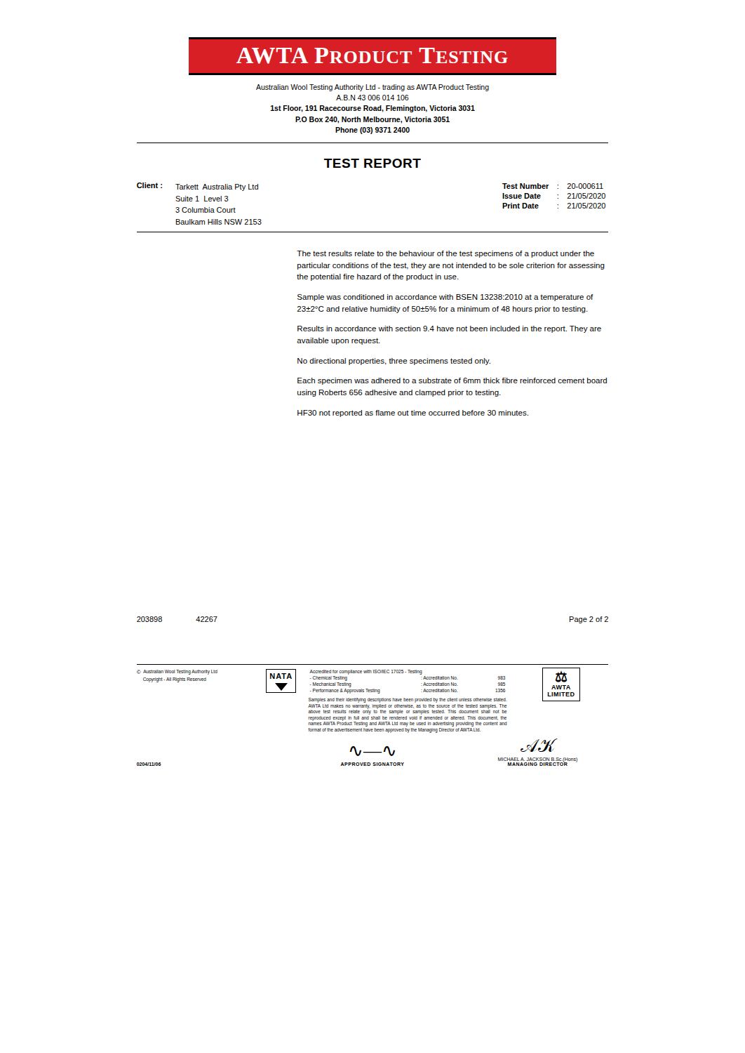AWTA PRODUCT TESTING
Australian Wool Testing Authority Ltd - trading as AWTA Product Testing
A.B.N 43 006 014 106
1st Floor, 191 Racecourse Road, Flemington, Victoria 3031
P.O Box 240, North Melbourne, Victoria 3051
Phone (03) 9371 2400
TEST REPORT
Client :
Tarkett Australia Pty Ltd
Suite 1 Level 3
3 Columbia Court
Baulkam Hills NSW 2153
| Test Number | : | 20-000611 |
| Issue Date | : | 21/05/2020 |
| Print Date | : | 21/05/2020 |
The test results relate to the behaviour of the test specimens of a product under the particular conditions of the test, they are not intended to be sole criterion for assessing the potential fire hazard of the product in use.
Sample was conditioned in accordance with BSEN 13238:2010 at a temperature of 23±2°C and relative humidity of 50±5% for a minimum of 48 hours prior to testing.
Results in accordance with section 9.4 have not been included in the report. They are available upon request.
No directional properties, three specimens tested only.
Each specimen was adhered to a substrate of 6mm thick fibre reinforced cement board using Roberts 656 adhesive and clamped prior to testing.
HF30 not reported as flame out time occurred before 30 minutes.
203898 42267
Page 2 of 2
© Australian Wool Testing Authority Ltd
Copyright - All Rights Reserved
NATA
| Accredited for compliance with ISO/IEC 17025 - Testing |
| - Chemical Testing | : Accreditation No. | 983 |
| - Mechanical Testing | : Accreditation No. | 985 |
| - Performance & Approvals Testing | : Accreditation No. | 1356 |
Samples and their identifying descriptions have been provided by the client unless otherwise stated. AWTA Ltd makes no warranty, implied or otherwise, as to the source of the tested samples. The above test results relate only to the sample or samples tested. This document shall not be reproduced except in full and shall be rendered void if amended or altered. This document, the names AWTA Product Testing and AWTA Ltd may be used in advertising providing the content and format of the advertisement have been approved by the Managing Director of AWTA Ltd.
⚖ AWTA
LIMITED
0204/11/06
∿—∿
APPROVED SIGNATORY
𝒜𝒦
MICHAEL A. JACKSON B.Sc.(Hons)
MANAGING DIRECTOR